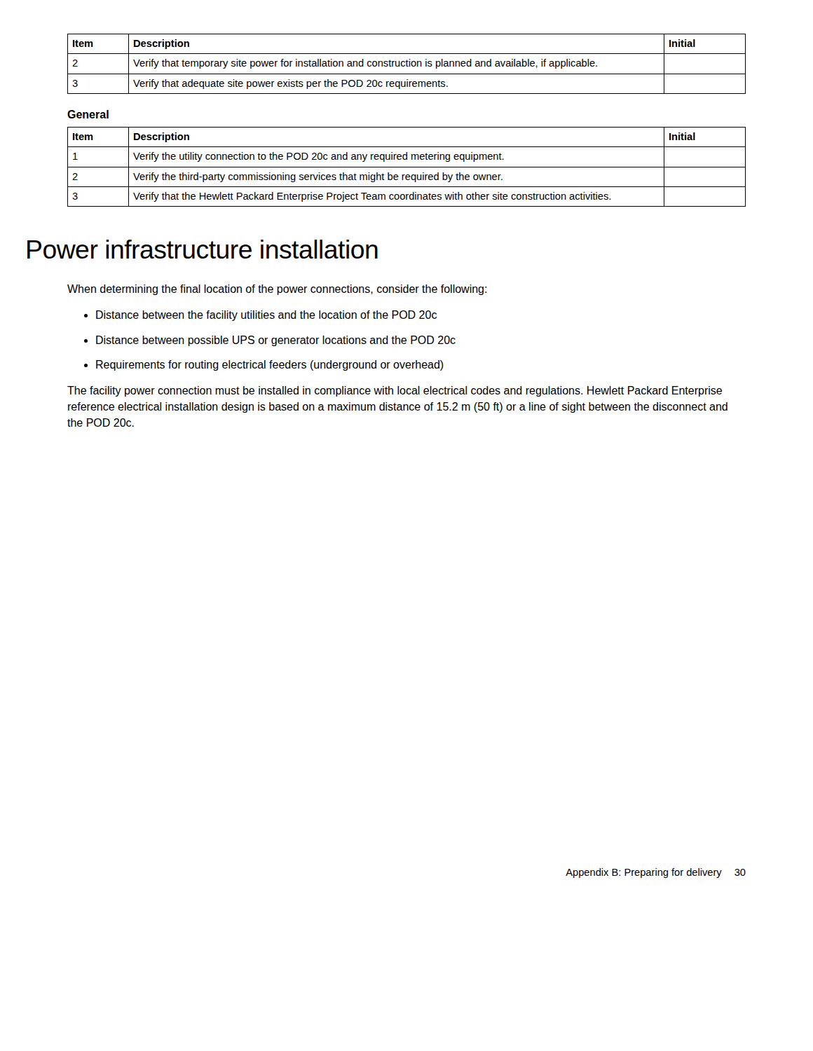| Item | Description | Initial |
| --- | --- | --- |
| 2 | Verify that temporary site power for installation and construction is planned and available, if applicable. | |
| 3 | Verify that adequate site power exists per the POD 20c requirements. | |
General
| Item | Description | Initial |
| --- | --- | --- |
| 1 | Verify the utility connection to the POD 20c and any required metering equipment. | |
| 2 | Verify the third-party commissioning services that might be required by the owner. | |
| 3 | Verify that the Hewlett Packard Enterprise Project Team coordinates with other site construction activities. | |
Power infrastructure installation
When determining the final location of the power connections, consider the following:
Distance between the facility utilities and the location of the POD 20c
Distance between possible UPS or generator locations and the POD 20c
Requirements for routing electrical feeders (underground or overhead)
The facility power connection must be installed in compliance with local electrical codes and regulations. Hewlett Packard Enterprise reference electrical installation design is based on a maximum distance of 15.2 m (50 ft) or a line of sight between the disconnect and the POD 20c.
Appendix B: Preparing for delivery30